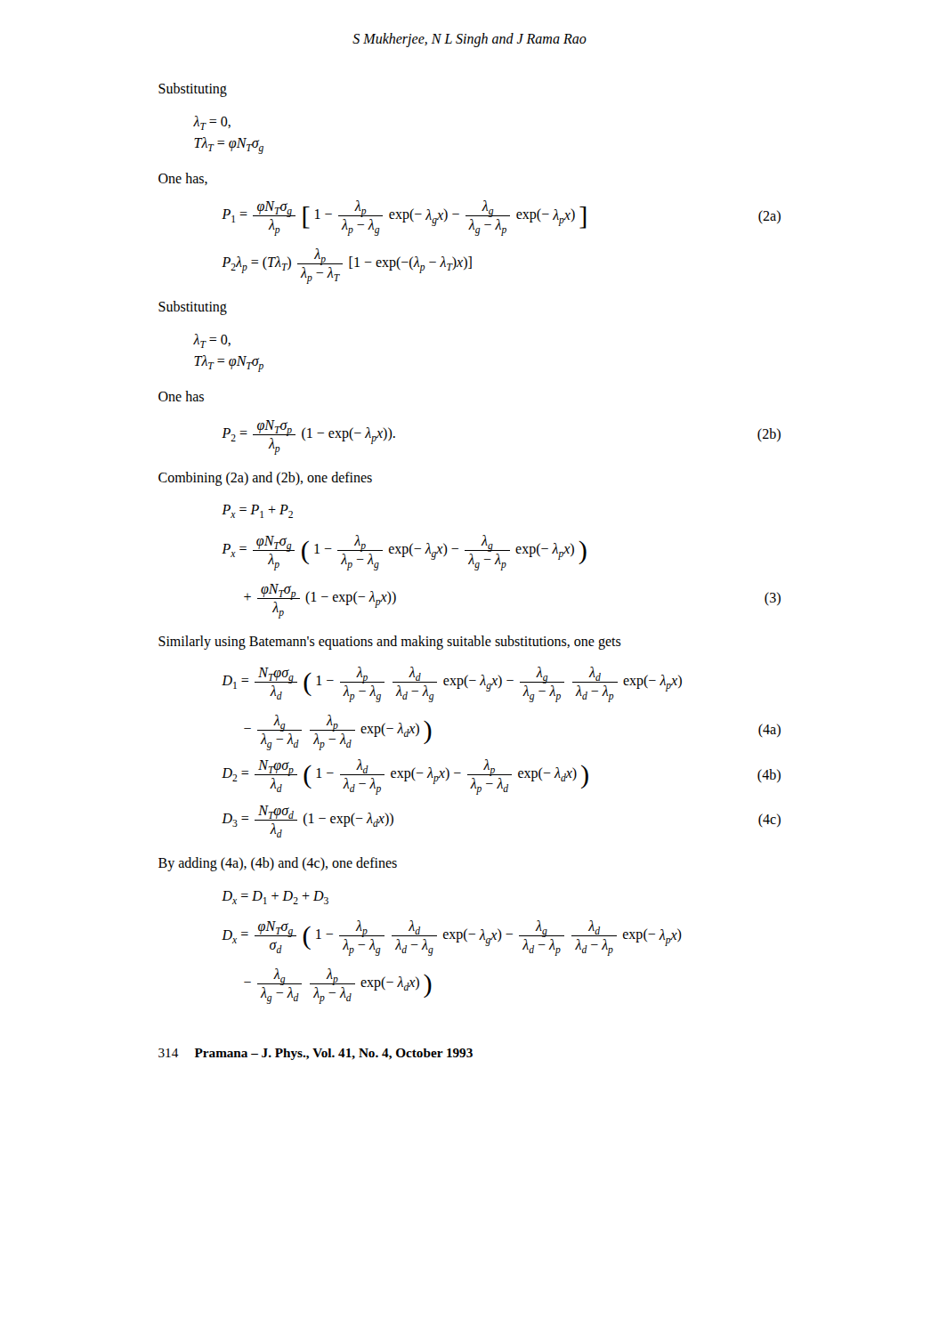S Mukherjee, N L Singh and J Rama Rao
Substituting
λT = 0,
TλT = φNTσg
One has,
P1 = φNTσg λp [ 1 − λp λp − λg exp(− λgx) − λg λg − λp exp(− λpx) ]
(2a)
P2λp = (TλT) λp λp − λT [1 − exp(−(λp − λT)x)]
Substituting
λT = 0,
TλT = φNTσp
One has
P2 = φNTσp λp (1 − exp(− λpx)).
(2b)
Combining (2a) and (2b), one defines
Px = P1 + P2
Px = φNTσg λp ( 1 − λp λp − λg exp(− λgx) − λg λg − λp exp(− λpx) )
+ φNTσp λp (1 − exp(− λpx))
(3)
Similarly using Batemann's equations and making suitable substitutions, one gets
D1 = NTφσg λd ( 1 − λp λp − λg λd λd − λg exp(− λgx) − λg λg − λp λd λd − λp exp(− λpx)
− λg λg − λd λp λp − λd exp(− λdx) )
(4a)
D2 = NTφσp λd ( 1 − λd λd − λp exp(− λpx) − λp λp − λd exp(− λdx) )
(4b)
D3 = NTφσd λd (1 − exp(− λdx))
(4c)
By adding (4a), (4b) and (4c), one defines
Dx = D1 + D2 + D3
Dx = φNTσg σd ( 1 − λp λp − λg λd λd − λg exp(− λgx) − λg λd − λp λd λd − λp exp(− λpx)
− λg λg − λd λp λp − λd exp(− λdx) )
314 Pramana – J. Phys., Vol. 41, No. 4, October 1993